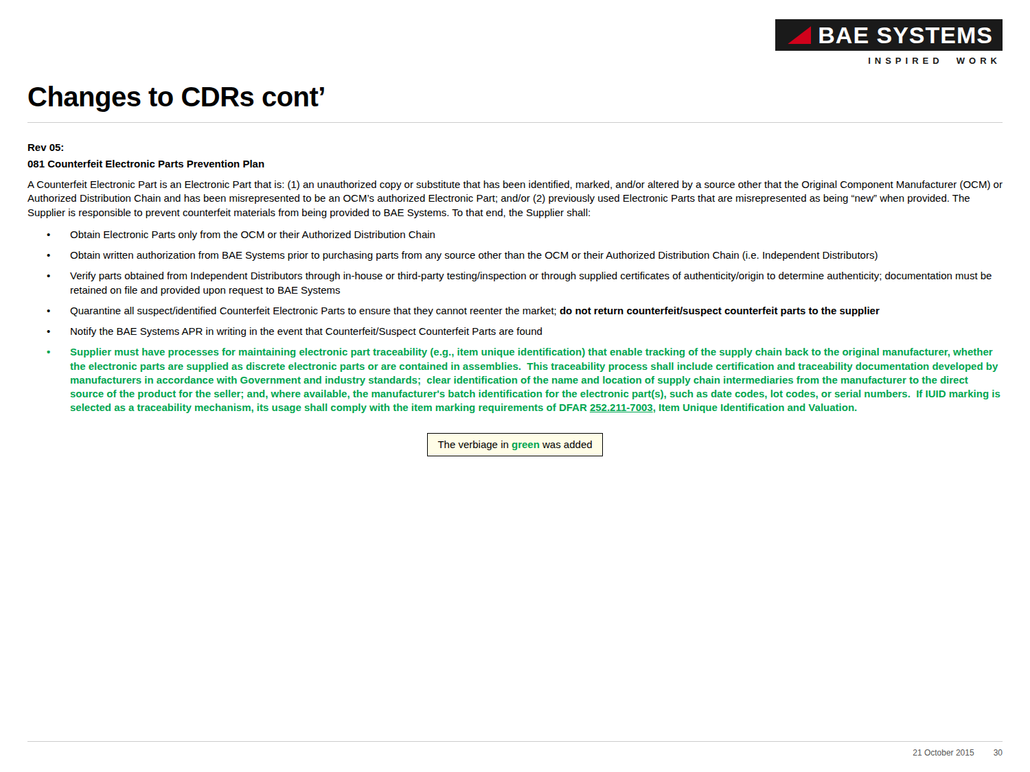BAE SYSTEMS
INSPIRED WORK
Changes to CDRs cont’
Rev 05:
081 Counterfeit Electronic Parts Prevention Plan
A Counterfeit Electronic Part is an Electronic Part that is: (1) an unauthorized copy or substitute that has been identified, marked, and/or altered by a source other that the Original Component Manufacturer (OCM) or Authorized Distribution Chain and has been misrepresented to be an OCM’s authorized Electronic Part; and/or (2) previously used Electronic Parts that are misrepresented as being “new” when provided. The Supplier is responsible to prevent counterfeit materials from being provided to BAE Systems. To that end, the Supplier shall:
Obtain Electronic Parts only from the OCM or their Authorized Distribution Chain
Obtain written authorization from BAE Systems prior to purchasing parts from any source other than the OCM or their Authorized Distribution Chain (i.e. Independent Distributors)
Verify parts obtained from Independent Distributors through in-house or third-party testing/inspection or through supplied certificates of authenticity/origin to determine authenticity; documentation must be retained on file and provided upon request to BAE Systems
Quarantine all suspect/identified Counterfeit Electronic Parts to ensure that they cannot reenter the market; do not return counterfeit/suspect counterfeit parts to the supplier
Notify the BAE Systems APR in writing in the event that Counterfeit/Suspect Counterfeit Parts are found
Supplier must have processes for maintaining electronic part traceability (e.g., item unique identification) that enable tracking of the supply chain back to the original manufacturer, whether the electronic parts are supplied as discrete electronic parts or are contained in assemblies. This traceability process shall include certification and traceability documentation developed by manufacturers in accordance with Government and industry standards; clear identification of the name and location of supply chain intermediaries from the manufacturer to the direct source of the product for the seller; and, where available, the manufacturer's batch identification for the electronic part(s), such as date codes, lot codes, or serial numbers. If IUID marking is selected as a traceability mechanism, its usage shall comply with the item marking requirements of DFAR 252.211-7003, Item Unique Identification and Valuation.
The verbiage in green was added
21 October 2015 30